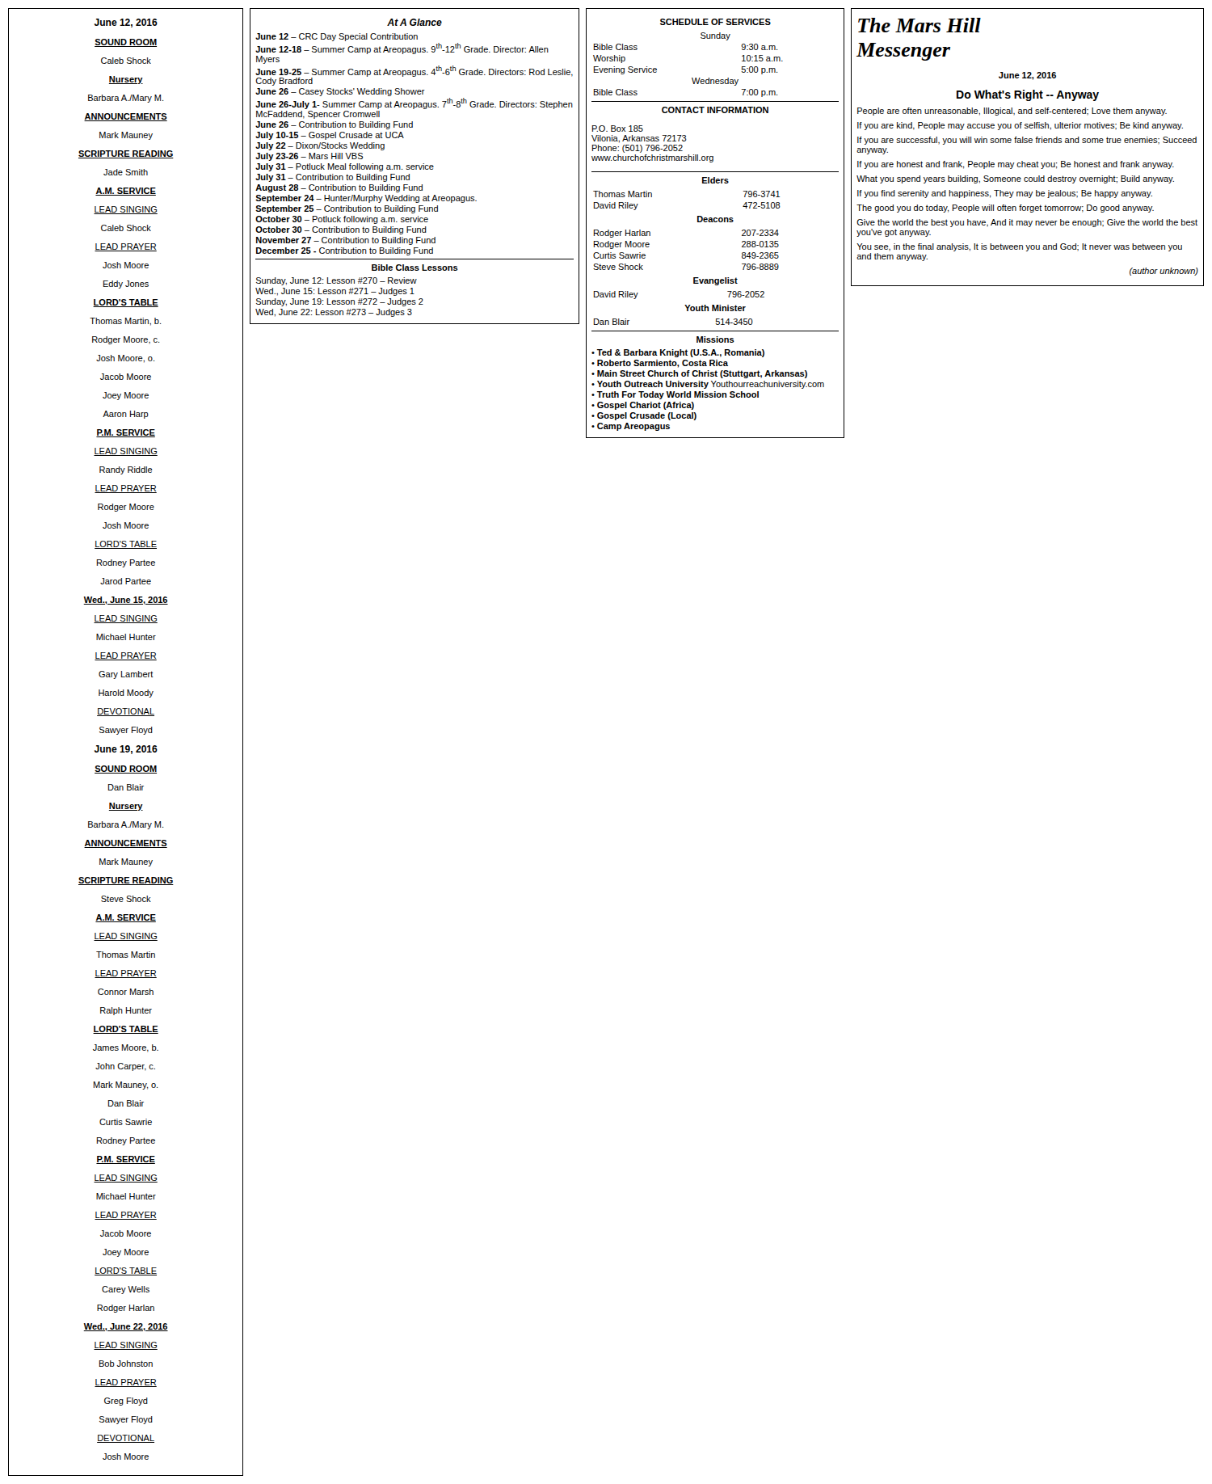June 12, 2016
SOUND ROOM
Caleb Shock
Nursery
Barbara A./Mary M.
ANNOUNCEMENTS
Mark Mauney
SCRIPTURE READING
Jade Smith
A.M. SERVICE
LEAD SINGING
Caleb Shock
LEAD PRAYER
Josh Moore
Eddy Jones
LORD'S TABLE
Thomas Martin, b.
Rodger Moore, c.
Josh Moore, o.
Jacob Moore
Joey Moore
Aaron Harp
P.M. SERVICE
LEAD SINGING
Randy Riddle
LEAD PRAYER
Rodger Moore
Josh Moore
LORD'S TABLE
Rodney Partee
Jarod Partee
Wed., June 15, 2016
LEAD SINGING
Michael Hunter
LEAD PRAYER
Gary Lambert
Harold Moody
DEVOTIONAL
Sawyer Floyd
June 19, 2016
SOUND ROOM
Dan Blair
Nursery
Barbara A./Mary M.
ANNOUNCEMENTS
Mark Mauney
SCRIPTURE READING
Steve Shock
A.M. SERVICE
LEAD SINGING
Thomas Martin
LEAD PRAYER
Connor Marsh
Ralph Hunter
LORD'S TABLE
James Moore, b.
John Carper, c.
Mark Mauney, o.
Dan Blair
Curtis Sawrie
Rodney Partee
P.M. SERVICE
LEAD SINGING
Michael Hunter
LEAD PRAYER
Jacob Moore
Joey Moore
LORD'S TABLE
Carey Wells
Rodger Harlan
Wed., June 22, 2016
LEAD SINGING
Bob Johnston
LEAD PRAYER
Greg Floyd
Sawyer Floyd
DEVOTIONAL
Josh Moore
At A Glance
June 12 – CRC Day Special Contribution
June 12-18 – Summer Camp at Areopagus. 9th-12th Grade. Director: Allen Myers
June 19-25 – Summer Camp at Areopagus. 4th-6th Grade. Directors: Rod Leslie, Cody Bradford
June 26 – Casey Stocks' Wedding Shower
June 26-July 1- Summer Camp at Areopagus. 7th-8th Grade. Directors: Stephen McFaddend, Spencer Cromwell
June 26 – Contribution to Building Fund
July 10-15 – Gospel Crusade at UCA
July 22 – Dixon/Stocks Wedding
July 23-26 – Mars Hill VBS
July 31 – Potluck Meal following a.m. service
July 31 – Contribution to Building Fund
August 28 – Contribution to Building Fund
September 24 – Hunter/Murphy Wedding at Areopagus.
September 25 – Contribution to Building Fund
October 30 – Potluck following a.m. service
October 30 – Contribution to Building Fund
November 27 – Contribution to Building Fund
December 25 - Contribution to Building Fund
Bible Class Lessons
Sunday, June 12: Lesson #270 – Review
Wed., June 15: Lesson #271 – Judges 1
Sunday, June 19: Lesson #272 – Judges 2
Wed, June 22: Lesson #273 – Judges 3
SCHEDULE OF SERVICES
| Sunday |
| Bible Class | 9:30 a.m. |
| Worship | 10:15 a.m. |
| Evening Service | 5:00 p.m. |
| Wednesday |
| Bible Class | 7:00 p.m. |
CONTACT INFORMATION
P.O. Box 185
Vilonia, Arkansas 72173
Phone: (501) 796-2052
www.churchofchristmarshill.org
Elders
| Thomas Martin | 796-3741 |
| David Riley | 472-5108 |
Deacons
| Rodger Harlan | 207-2334 |
| Rodger Moore | 288-0135 |
| Curtis Sawrie | 849-2365 |
| Steve Shock | 796-8889 |
Evangelist
| David Riley | 796-2052 |
Youth Minister
| Dan Blair | 514-3450 |
Missions
• Ted & Barbara Knight (U.S.A., Romania)
• Roberto Sarmiento, Costa Rica
• Main Street Church of Christ (Stuttgart, Arkansas)
• Youth Outreach University Youthourreachuniversity.com
• Truth For Today World Mission School
• Gospel Chariot (Africa)
• Gospel Crusade (Local)
• Camp Areopagus
The Mars Hill
Messenger
June 12, 2016
Do What's Right -- Anyway
People are often unreasonable, Illogical, and self-centered; Love them anyway.
If you are kind, People may accuse you of selfish, ulterior motives; Be kind anyway.
If you are successful, you will win some false friends and some true enemies; Succeed anyway.
If you are honest and frank, People may cheat you; Be honest and frank anyway.
What you spend years building, Someone could destroy overnight; Build anyway.
If you find serenity and happiness, They may be jealous; Be happy anyway.
The good you do today, People will often forget tomorrow; Do good anyway.
Give the world the best you have, And it may never be enough; Give the world the best you've got anyway.
You see, in the final analysis, It is between you and God; It never was between you and them anyway.
(author unknown)